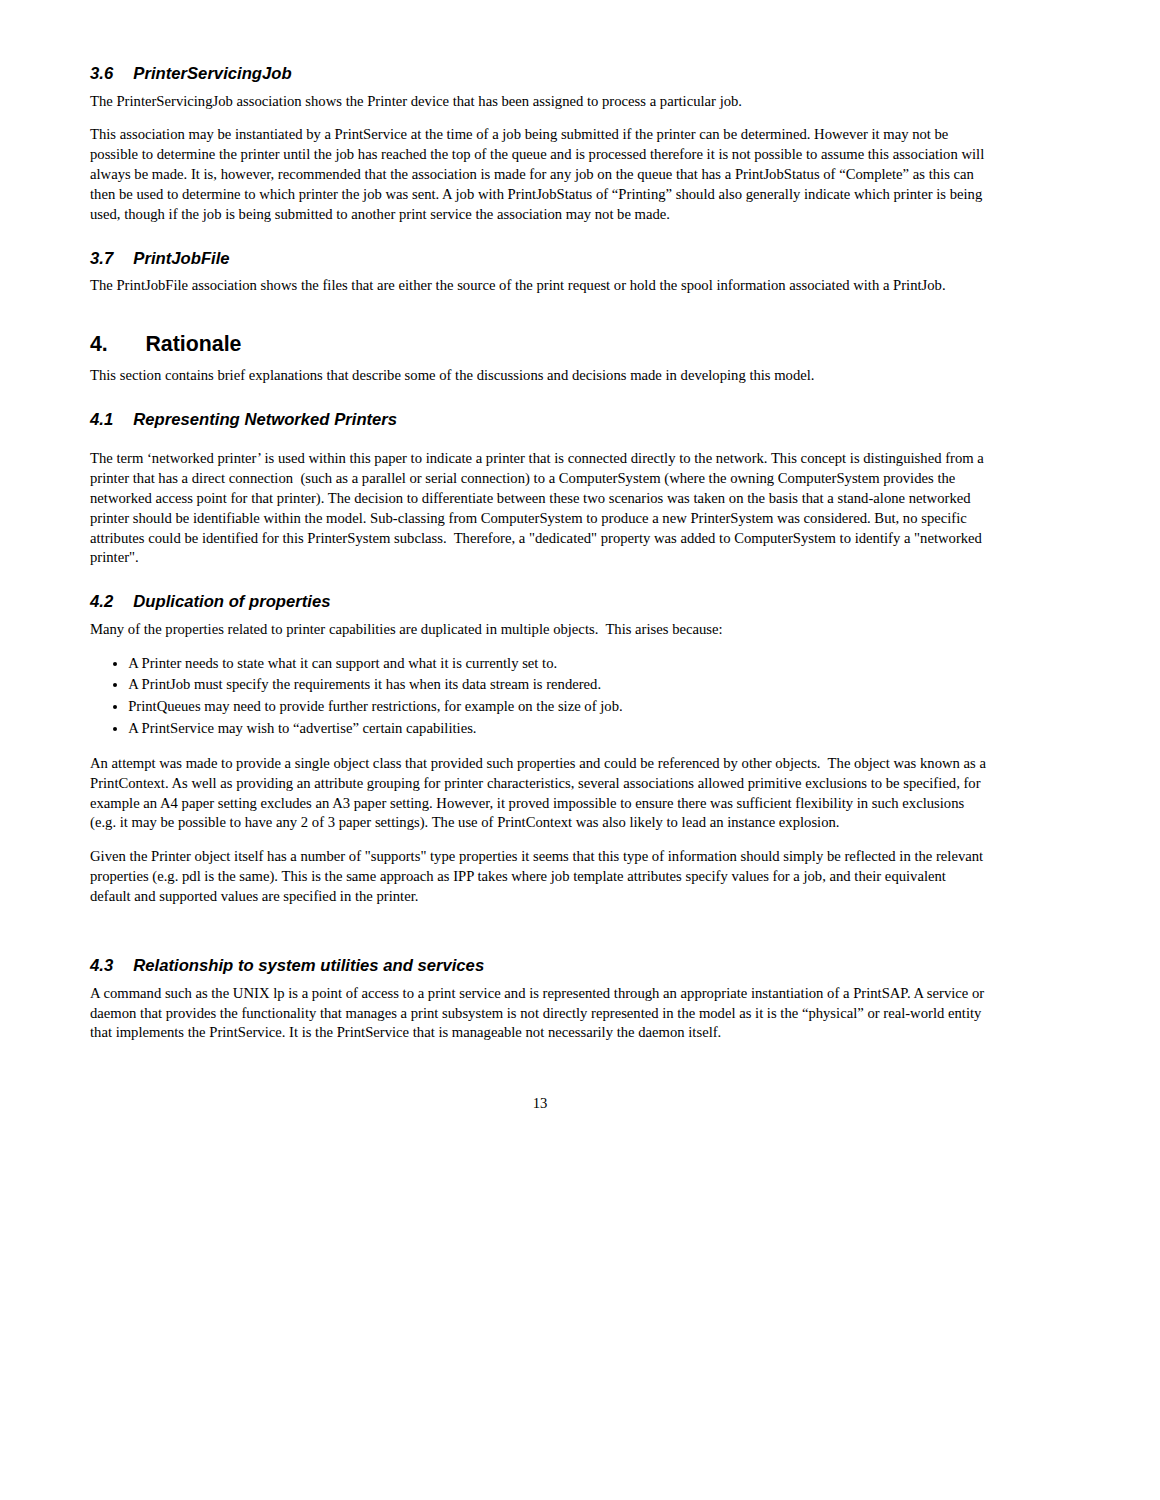3.6 PrinterServicingJob
The PrinterServicingJob association shows the Printer device that has been assigned to process a particular job.
This association may be instantiated by a PrintService at the time of a job being submitted if the printer can be determined. However it may not be possible to determine the printer until the job has reached the top of the queue and is processed therefore it is not possible to assume this association will always be made. It is, however, recommended that the association is made for any job on the queue that has a PrintJobStatus of “Complete” as this can then be used to determine to which printer the job was sent. A job with PrintJobStatus of “Printing” should also generally indicate which printer is being used, though if the job is being submitted to another print service the association may not be made.
3.7 PrintJobFile
The PrintJobFile association shows the files that are either the source of the print request or hold the spool information associated with a PrintJob.
4. Rationale
This section contains brief explanations that describe some of the discussions and decisions made in developing this model.
4.1 Representing Networked Printers
The term ‘networked printer’ is used within this paper to indicate a printer that is connected directly to the network. This concept is distinguished from a printer that has a direct connection (such as a parallel or serial connection) to a ComputerSystem (where the owning ComputerSystem provides the networked access point for that printer). The decision to differentiate between these two scenarios was taken on the basis that a stand-alone networked printer should be identifiable within the model. Sub-classing from ComputerSystem to produce a new PrinterSystem was considered. But, no specific attributes could be identified for this PrinterSystem subclass. Therefore, a "dedicated" property was added to ComputerSystem to identify a "networked printer".
4.2 Duplication of properties
Many of the properties related to printer capabilities are duplicated in multiple objects. This arises because:
A Printer needs to state what it can support and what it is currently set to.
A PrintJob must specify the requirements it has when its data stream is rendered.
PrintQueues may need to provide further restrictions, for example on the size of job.
A PrintService may wish to “advertise” certain capabilities.
An attempt was made to provide a single object class that provided such properties and could be referenced by other objects. The object was known as a PrintContext. As well as providing an attribute grouping for printer characteristics, several associations allowed primitive exclusions to be specified, for example an A4 paper setting excludes an A3 paper setting. However, it proved impossible to ensure there was sufficient flexibility in such exclusions (e.g. it may be possible to have any 2 of 3 paper settings). The use of PrintContext was also likely to lead an instance explosion.
Given the Printer object itself has a number of "supports" type properties it seems that this type of information should simply be reflected in the relevant properties (e.g. pdl is the same). This is the same approach as IPP takes where job template attributes specify values for a job, and their equivalent default and supported values are specified in the printer.
4.3 Relationship to system utilities and services
A command such as the UNIX lp is a point of access to a print service and is represented through an appropriate instantiation of a PrintSAP. A service or daemon that provides the functionality that manages a print subsystem is not directly represented in the model as it is the “physical” or real-world entity that implements the PrintService. It is the PrintService that is manageable not necessarily the daemon itself.
13